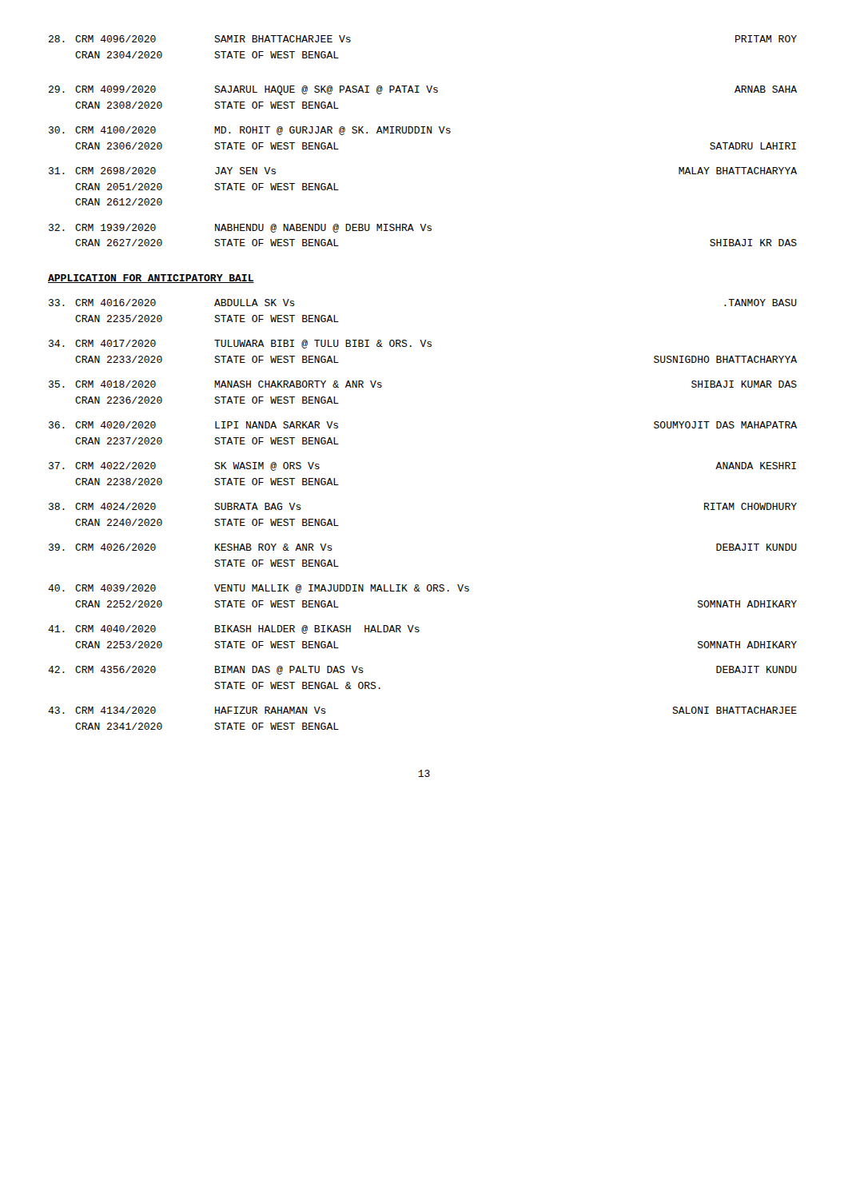| 28. | CRM 4096/2020 | SAMIR BHATTACHARJEE Vs | PRITAM ROY |
| | CRAN 2304/2020 | STATE OF WEST BENGAL | |
| 29. | CRM 4099/2020 | SAJARUL HAQUE @ SK@ PASAI @ PATAI Vs | ARNAB SAHA |
| | CRAN 2308/2020 | STATE OF WEST BENGAL | |
| 30. | CRM 4100/2020 | MD. ROHIT @ GURJJAR @ SK. AMIRUDDIN Vs | |
| | CRAN 2306/2020 | STATE OF WEST BENGAL | SATADRU LAHIRI |
| 31. | CRM 2698/2020 | JAY SEN Vs | MALAY BHATTACHARYYA |
| | CRAN 2051/2020 | STATE OF WEST BENGAL | |
| | CRAN 2612/2020 | | |
| 32. | CRM 1939/2020 | NABHENDU @ NABENDU @ DEBU MISHRA Vs | |
| | CRAN 2627/2020 | STATE OF WEST BENGAL | SHIBAJI KR DAS |
APPLICATION FOR ANTICIPATORY BAIL
| 33. | CRM 4016/2020 | ABDULLA SK Vs | .TANMOY BASU |
| | CRAN 2235/2020 | STATE OF WEST BENGAL | |
| 34. | CRM 4017/2020 | TULUWARA BIBI @ TULU BIBI & ORS. Vs | |
| | CRAN 2233/2020 | STATE OF WEST BENGAL | SUSNIGDHO BHATTACHARYYA |
| 35. | CRM 4018/2020 | MANASH CHAKRABORTY & ANR Vs | SHIBAJI KUMAR DAS |
| | CRAN 2236/2020 | STATE OF WEST BENGAL | |
| 36. | CRM 4020/2020 | LIPI NANDA SARKAR Vs | SOUMYOJIT DAS MAHAPATRA |
| | CRAN 2237/2020 | STATE OF WEST BENGAL | |
| 37. | CRM 4022/2020 | SK WASIM @ ORS Vs | ANANDA KESHRI |
| | CRAN 2238/2020 | STATE OF WEST BENGAL | |
| 38. | CRM 4024/2020 | SUBRATA BAG Vs | RITAM CHOWDHURY |
| | CRAN 2240/2020 | STATE OF WEST BENGAL | |
| 39. | CRM 4026/2020 | KESHAB ROY & ANR Vs | DEBAJIT KUNDU |
| | | STATE OF WEST BENGAL | |
| 40. | CRM 4039/2020 | VENTU MALLIK @ IMAJUDDIN MALLIK & ORS. Vs | |
| | CRAN 2252/2020 | STATE OF WEST BENGAL | SOMNATH ADHIKARY |
| 41. | CRM 4040/2020 | BIKASH HALDER @ BIKASH HALDAR Vs | |
| | CRAN 2253/2020 | STATE OF WEST BENGAL | SOMNATH ADHIKARY |
| 42. | CRM 4356/2020 | BIMAN DAS @ PALTU DAS Vs | DEBAJIT KUNDU |
| | | STATE OF WEST BENGAL & ORS. | |
| 43. | CRM 4134/2020 | HAFIZUR RAHAMAN Vs | SALONI BHATTACHARJEE |
| | CRAN 2341/2020 | STATE OF WEST BENGAL | |
13